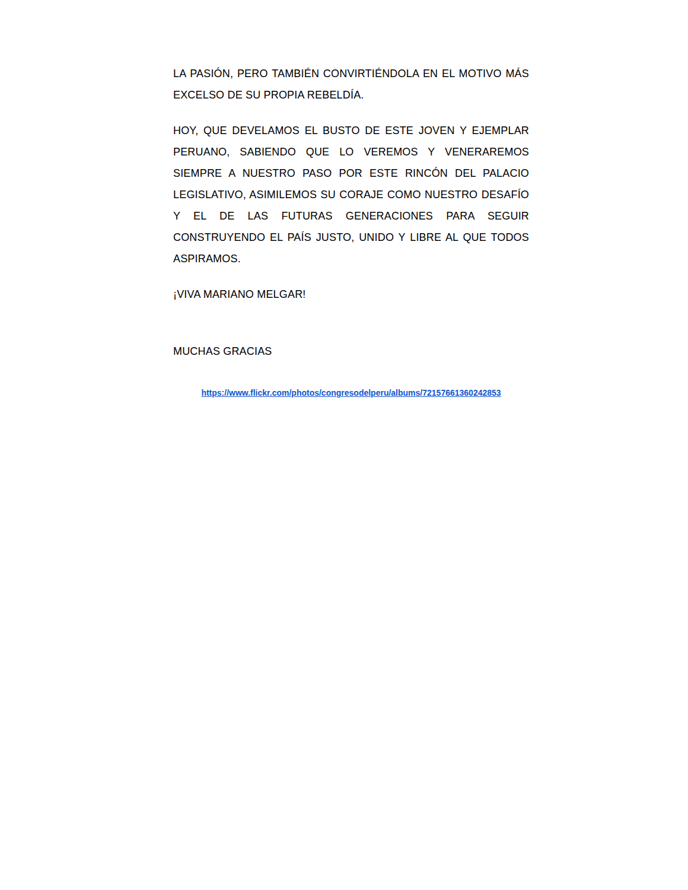LA PASIÓN, PERO TAMBIÉN CONVIRTIÉNDOLA EN EL MOTIVO MÁS EXCELSO DE SU PROPIA REBELDÍA.
HOY, QUE DEVELAMOS EL BUSTO DE ESTE JOVEN Y EJEMPLAR PERUANO, SABIENDO QUE LO VEREMOS Y VENERAREMOS SIEMPRE A NUESTRO PASO POR ESTE RINCÓN DEL PALACIO LEGISLATIVO, ASIMILEMOS SU CORAJE COMO NUESTRO DESAFÍO Y EL DE LAS FUTURAS GENERACIONES PARA SEGUIR CONSTRUYENDO EL PAÍS JUSTO, UNIDO Y LIBRE AL QUE TODOS ASPIRAMOS.
¡VIVA MARIANO MELGAR!
MUCHAS GRACIAS
https://www.flickr.com/photos/congresodelperu/albums/72157661360242853